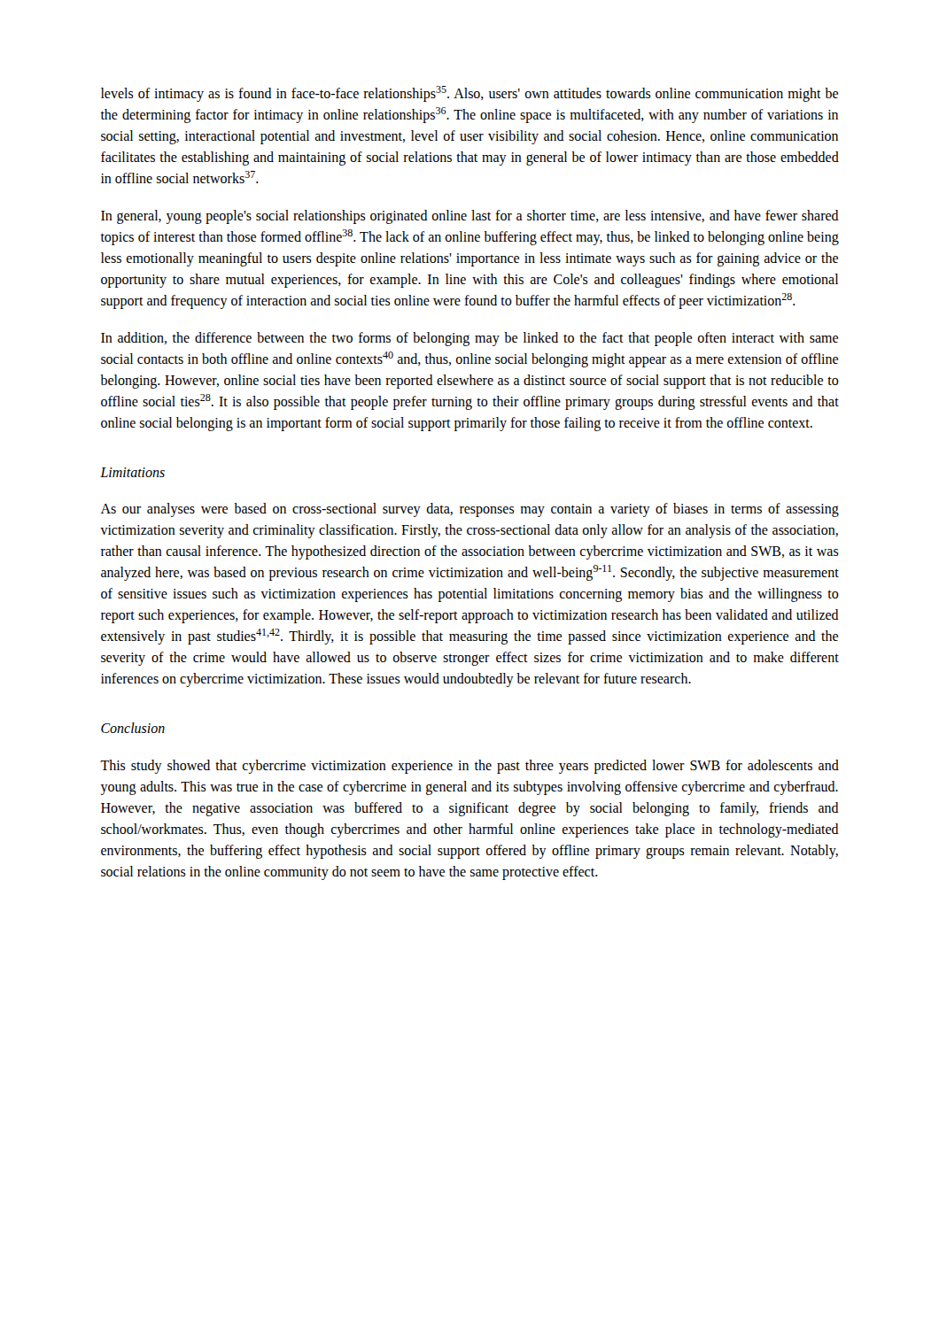levels of intimacy as is found in face-to-face relationships35. Also, users' own attitudes towards online communication might be the determining factor for intimacy in online relationships36. The online space is multifaceted, with any number of variations in social setting, interactional potential and investment, level of user visibility and social cohesion. Hence, online communication facilitates the establishing and maintaining of social relations that may in general be of lower intimacy than are those embedded in offline social networks37.
In general, young people's social relationships originated online last for a shorter time, are less intensive, and have fewer shared topics of interest than those formed offline38. The lack of an online buffering effect may, thus, be linked to belonging online being less emotionally meaningful to users despite online relations' importance in less intimate ways such as for gaining advice or the opportunity to share mutual experiences, for example. In line with this are Cole's and colleagues' findings where emotional support and frequency of interaction and social ties online were found to buffer the harmful effects of peer victimization28.
In addition, the difference between the two forms of belonging may be linked to the fact that people often interact with same social contacts in both offline and online contexts40 and, thus, online social belonging might appear as a mere extension of offline belonging. However, online social ties have been reported elsewhere as a distinct source of social support that is not reducible to offline social ties28. It is also possible that people prefer turning to their offline primary groups during stressful events and that online social belonging is an important form of social support primarily for those failing to receive it from the offline context.
Limitations
As our analyses were based on cross-sectional survey data, responses may contain a variety of biases in terms of assessing victimization severity and criminality classification. Firstly, the cross-sectional data only allow for an analysis of the association, rather than causal inference. The hypothesized direction of the association between cybercrime victimization and SWB, as it was analyzed here, was based on previous research on crime victimization and well-being9-11. Secondly, the subjective measurement of sensitive issues such as victimization experiences has potential limitations concerning memory bias and the willingness to report such experiences, for example. However, the self-report approach to victimization research has been validated and utilized extensively in past studies41,42. Thirdly, it is possible that measuring the time passed since victimization experience and the severity of the crime would have allowed us to observe stronger effect sizes for crime victimization and to make different inferences on cybercrime victimization. These issues would undoubtedly be relevant for future research.
Conclusion
This study showed that cybercrime victimization experience in the past three years predicted lower SWB for adolescents and young adults. This was true in the case of cybercrime in general and its subtypes involving offensive cybercrime and cyberfraud. However, the negative association was buffered to a significant degree by social belonging to family, friends and school/workmates. Thus, even though cybercrimes and other harmful online experiences take place in technology-mediated environments, the buffering effect hypothesis and social support offered by offline primary groups remain relevant. Notably, social relations in the online community do not seem to have the same protective effect.